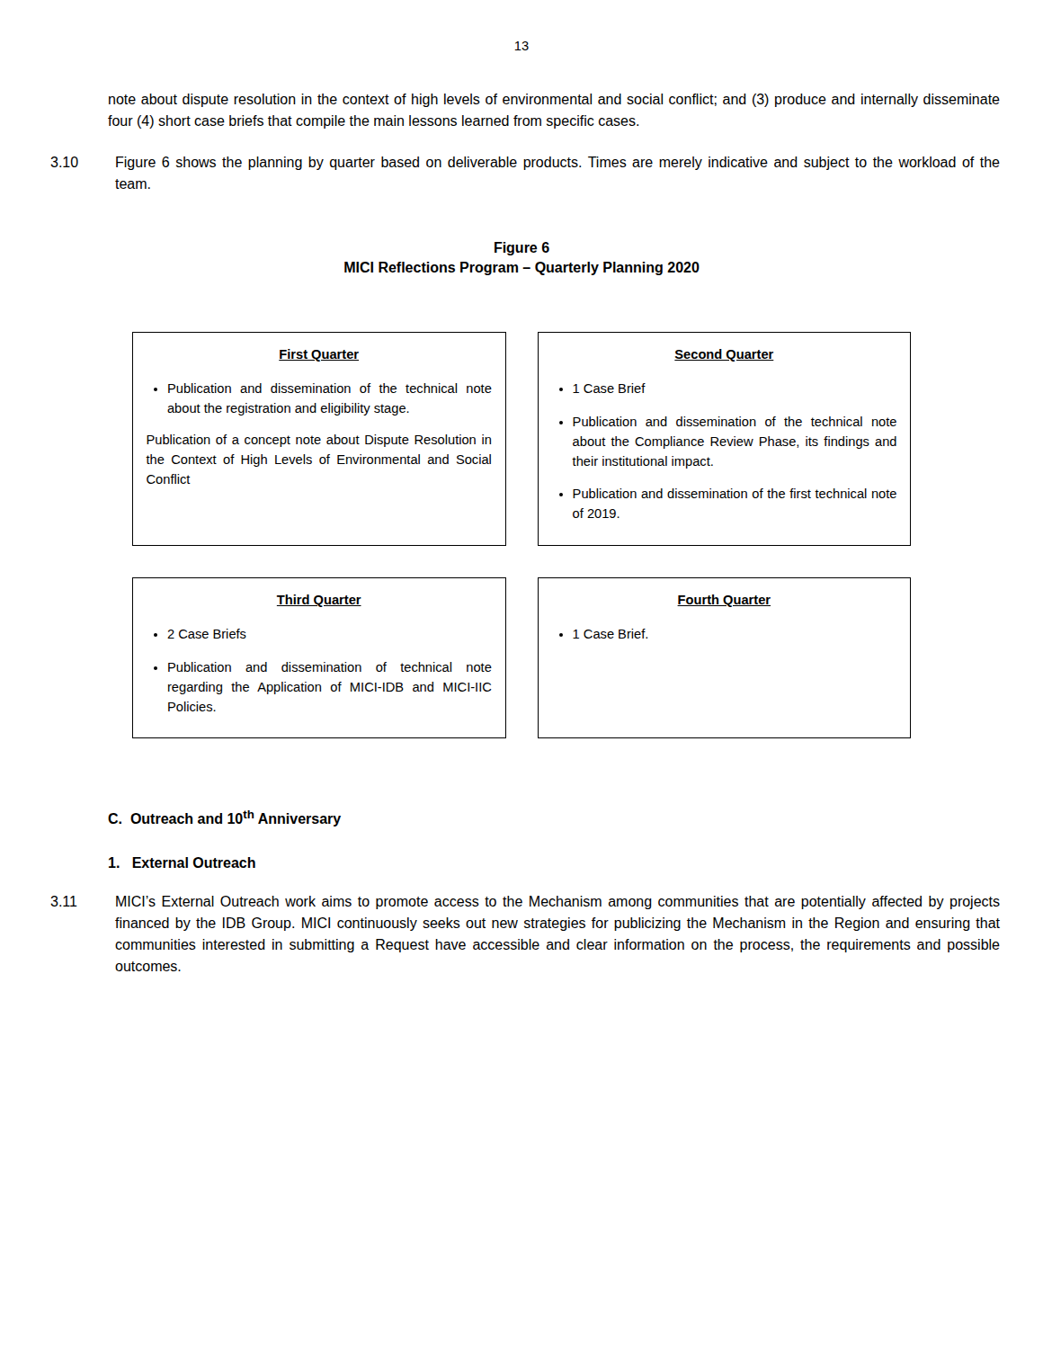13
note about dispute resolution in the context of high levels of environmental and social conflict; and (3) produce and internally disseminate four (4) short case briefs that compile the main lessons learned from specific cases.
3.10
Figure 6 shows the planning by quarter based on deliverable products. Times are merely indicative and subject to the workload of the team.
Figure 6
MICI Reflections Program – Quarterly Planning 2020
| First Quarter Publication and dissemination of the technical note about the registration and eligibility stage. Publication of a concept note about Dispute Resolution in the Context of High Levels of Environmental and Social Conflict | Second Quarter 1 Case Brief Publication and dissemination of the technical note about the Compliance Review Phase, its findings and their institutional impact. Publication and dissemination of the first technical note of 2019. |
| Third Quarter 2 Case Briefs Publication and dissemination of technical note regarding the Application of MICI-IDB and MICI-IIC Policies. | Fourth Quarter 1 Case Brief. |
C. Outreach and 10th Anniversary
1. External Outreach
3.11
MICI’s External Outreach work aims to promote access to the Mechanism among communities that are potentially affected by projects financed by the IDB Group. MICI continuously seeks out new strategies for publicizing the Mechanism in the Region and ensuring that communities interested in submitting a Request have accessible and clear information on the process, the requirements and possible outcomes.